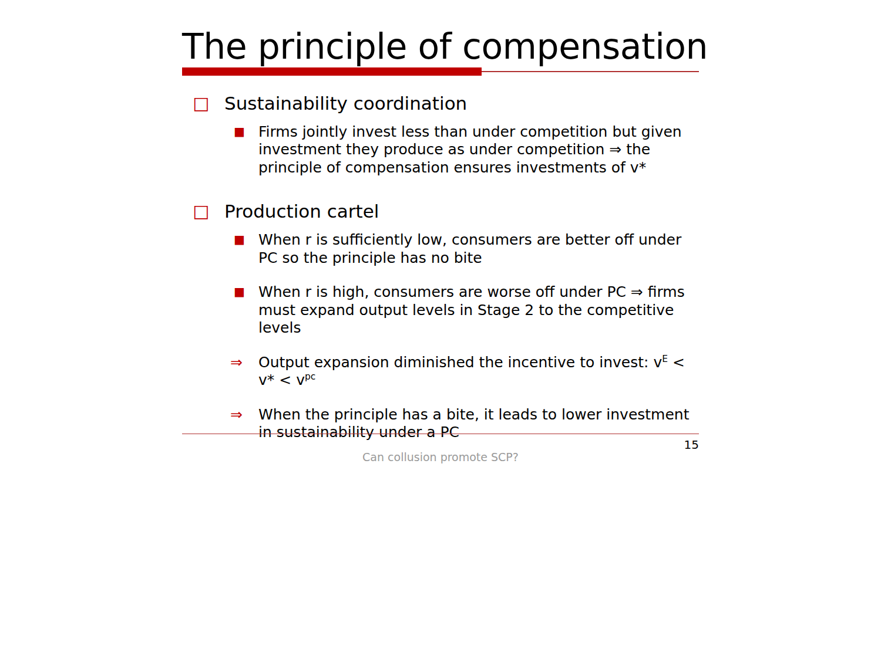The principle of compensation
Sustainability coordination
Firms jointly invest less than under competition but given investment they produce as under competition ⇒ the principle of compensation ensures investments of v*
Production cartel
When r is sufficiently low, consumers are better off under PC so the principle has no bite
When r is high, consumers are worse off under PC ⇒ firms must expand output levels in Stage 2 to the competitive levels
Output expansion diminished the incentive to invest: vE < v* < vpc
When the principle has a bite, it leads to lower investment in sustainability under a PC
15
Can collusion promote SCP?